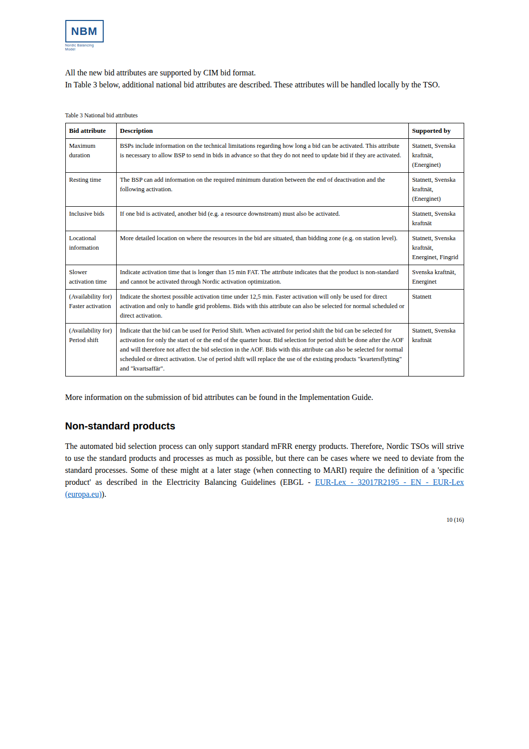NBM
Nordic Balancing
Model
All the new bid attributes are supported by CIM bid format.
In Table 3 below, additional national bid attributes are described. These attributes will be handled locally by the TSO.
Table 3 National bid attributes
| Bid attribute | Description | Supported by |
| --- | --- | --- |
| Maximum duration | BSPs include information on the technical limitations regarding how long a bid can be activated. This attribute is necessary to allow BSP to send in bids in advance so that they do not need to update bid if they are activated. | Statnett, Svenska kraftnät, (Energinet) |
| Resting time | The BSP can add information on the required minimum duration between the end of deactivation and the following activation. | Statnett, Svenska kraftnät, (Energinet) |
| Inclusive bids | If one bid is activated, another bid (e.g. a resource downstream) must also be activated. | Statnett, Svenska kraftnät |
| Locational information | More detailed location on where the resources in the bid are situated, than bidding zone (e.g. on station level). | Statnett, Svenska kraftnät, Energinet, Fingrid |
| Slower activation time | Indicate activation time that is longer than 15 min FAT. The attribute indicates that the product is non-standard and cannot be activated through Nordic activation optimization. | Svenska kraftnät, Energinet |
| (Availability for) Faster activation | Indicate the shortest possible activation time under 12,5 min. Faster activation will only be used for direct activation and only to handle grid problems. Bids with this attribute can also be selected for normal scheduled or direct activation. | Statnett |
| (Availability for) Period shift | Indicate that the bid can be used for Period Shift. When activated for period shift the bid can be selected for activation for only the start of or the end of the quarter hour. Bid selection for period shift be done after the AOF and will therefore not affect the bid selection in the AOF. Bids with this attribute can also be selected for normal scheduled or direct activation. Use of period shift will replace the use of the existing products "kvartersflytting" and "kvartsaffär". | Statnett, Svenska kraftnät |
More information on the submission of bid attributes can be found in the Implementation Guide.
Non-standard products
The automated bid selection process can only support standard mFRR energy products. Therefore, Nordic TSOs will strive to use the standard products and processes as much as possible, but there can be cases where we need to deviate from the standard processes. Some of these might at a later stage (when connecting to MARI) require the definition of a 'specific product' as described in the Electricity Balancing Guidelines (EBGL - EUR-Lex - 32017R2195 - EN - EUR-Lex (europa.eu)).
10 (16)